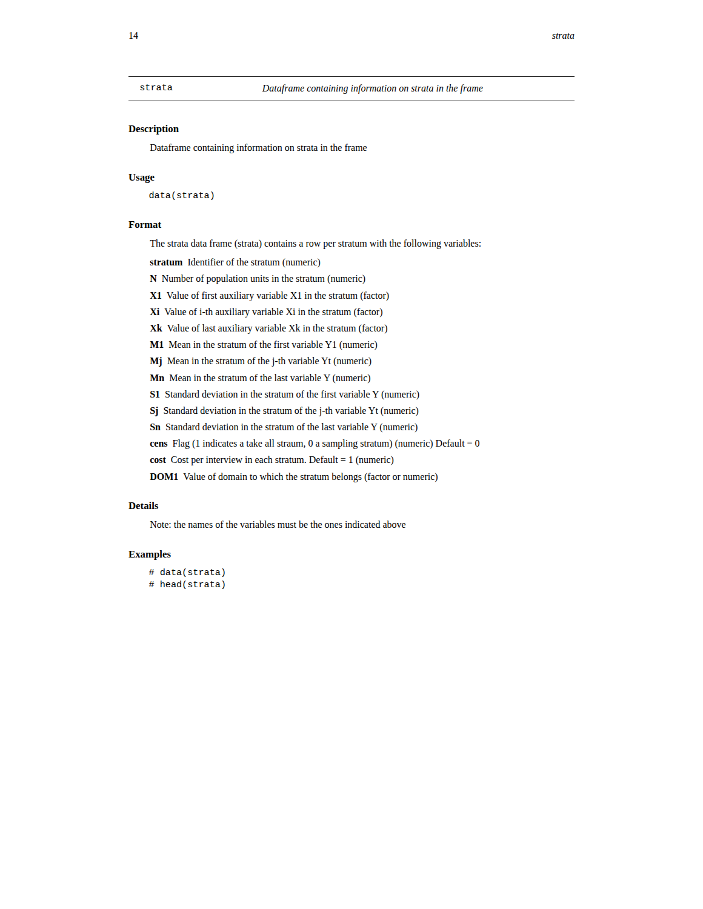14 strata
| strata | Dataframe containing information on strata in the frame |
Description
Dataframe containing information on strata in the frame
Usage
data(strata)
Format
The strata data frame (strata) contains a row per stratum with the following variables:
stratum
Identifier of the stratum (numeric)
N
Number of population units in the stratum (numeric)
X1
Value of first auxiliary variable X1 in the stratum (factor)
Xi
Value of i-th auxiliary variable Xi in the stratum (factor)
Xk
Value of last auxiliary variable Xk in the stratum (factor)
M1
Mean in the stratum of the first variable Y1 (numeric)
Mj
Mean in the stratum of the j-th variable Yt (numeric)
Mn
Mean in the stratum of the last variable Y (numeric)
S1
Standard deviation in the stratum of the first variable Y (numeric)
Sj
Standard deviation in the stratum of the j-th variable Yt (numeric)
Sn
Standard deviation in the stratum of the last variable Y (numeric)
cens
Flag (1 indicates a take all straum, 0 a sampling stratum) (numeric) Default = 0
cost
Cost per interview in each stratum. Default = 1 (numeric)
DOM1
Value of domain to which the stratum belongs (factor or numeric)
Details
Note: the names of the variables must be the ones indicated above
Examples
# data(strata)
# head(strata)